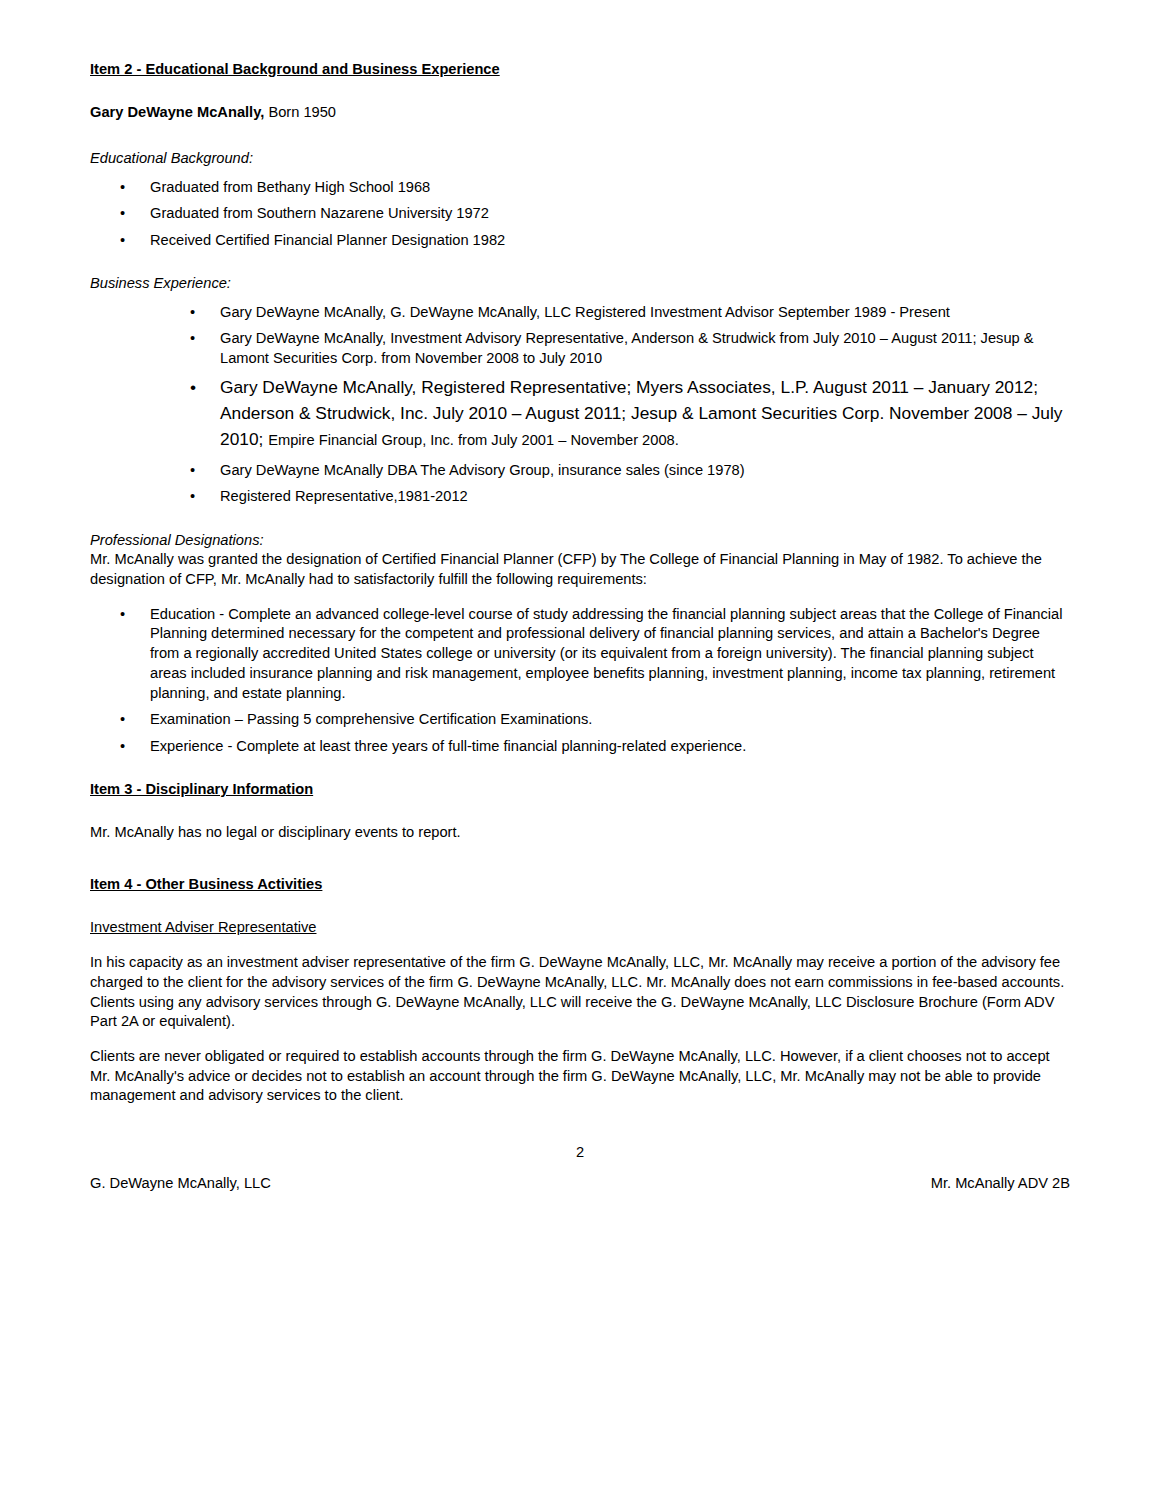Item 2 - Educational Background and Business Experience
Gary DeWayne McAnally, Born 1950
Educational Background:
Graduated from Bethany High School 1968
Graduated from Southern Nazarene University 1972
Received Certified Financial Planner Designation 1982
Business Experience:
Gary DeWayne McAnally, G. DeWayne McAnally, LLC Registered Investment Advisor September 1989 - Present
Gary DeWayne McAnally, Investment Advisory Representative, Anderson & Strudwick from July 2010 – August 2011; Jesup & Lamont Securities Corp. from November 2008 to July 2010
Gary DeWayne McAnally, Registered Representative; Myers Associates, L.P. August 2011 – January 2012; Anderson & Strudwick, Inc. July 2010 – August 2011; Jesup & Lamont Securities Corp. November 2008 – July 2010; Empire Financial Group, Inc. from July 2001 – November 2008.
Gary DeWayne McAnally DBA The Advisory Group, insurance sales (since 1978)
Registered Representative,1981-2012
Professional Designations:
Mr. McAnally was granted the designation of Certified Financial Planner (CFP) by The College of Financial Planning in May of 1982. To achieve the designation of CFP, Mr. McAnally had to satisfactorily fulfill the following requirements:
Education - Complete an advanced college-level course of study addressing the financial planning subject areas that the College of Financial Planning determined necessary for the competent and professional delivery of financial planning services, and attain a Bachelor's Degree from a regionally accredited United States college or university (or its equivalent from a foreign university). The financial planning subject areas included insurance planning and risk management, employee benefits planning, investment planning, income tax planning, retirement planning, and estate planning.
Examination – Passing 5 comprehensive Certification Examinations.
Experience - Complete at least three years of full-time financial planning-related experience.
Item 3 - Disciplinary Information
Mr. McAnally has no legal or disciplinary events to report.
Item 4 - Other Business Activities
Investment Adviser Representative
In his capacity as an investment adviser representative of the firm G. DeWayne McAnally, LLC, Mr. McAnally may receive a portion of the advisory fee charged to the client for the advisory services of the firm G. DeWayne McAnally, LLC. Mr. McAnally does not earn commissions in fee-based accounts. Clients using any advisory services through G. DeWayne McAnally, LLC will receive the G. DeWayne McAnally, LLC Disclosure Brochure (Form ADV Part 2A or equivalent).
Clients are never obligated or required to establish accounts through the firm G. DeWayne McAnally, LLC. However, if a client chooses not to accept Mr. McAnally's advice or decides not to establish an account through the firm G. DeWayne McAnally, LLC, Mr. McAnally may not be able to provide management and advisory services to the client.
2
G. DeWayne McAnally, LLC Mr. McAnally ADV 2B